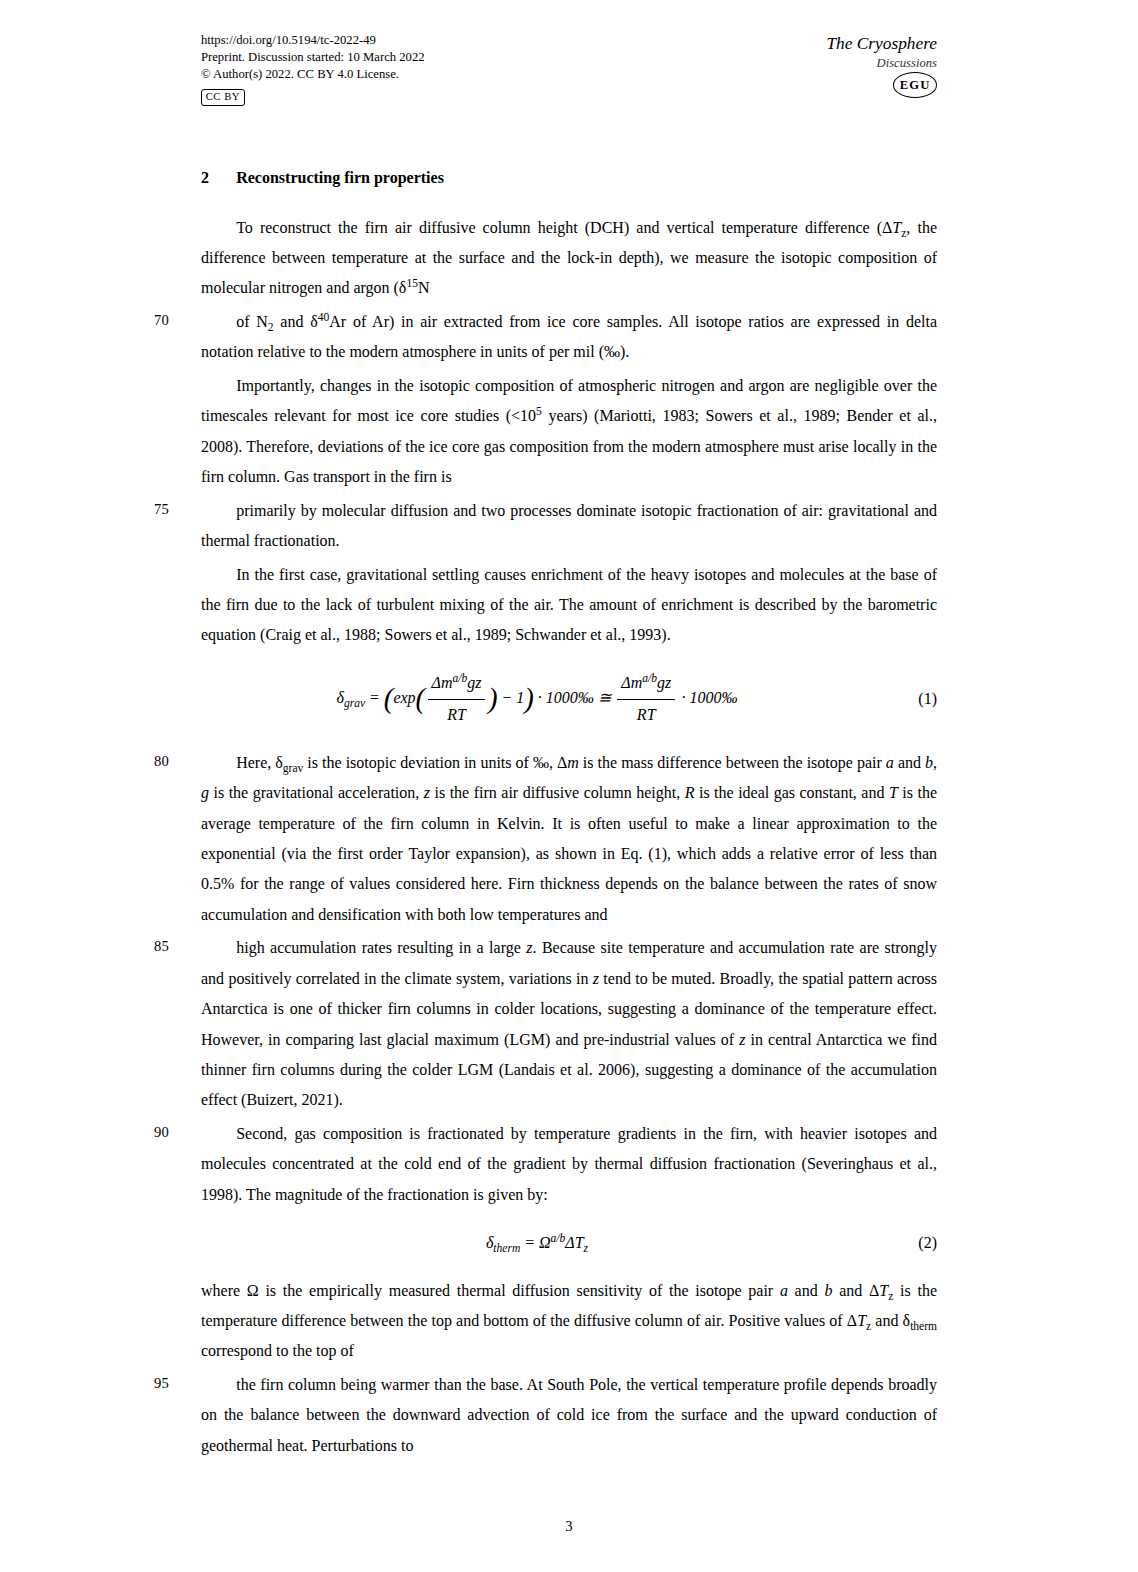https://doi.org/10.5194/tc-2022-49
Preprint. Discussion started: 10 March 2022
© Author(s) 2022. CC BY 4.0 License.
CC BY
The Cryosphere
Discussions
EGU
2 Reconstructing firn properties
To reconstruct the firn air diffusive column height (DCH) and vertical temperature difference (ΔTz, the difference between temperature at the surface and the lock-in depth), we measure the isotopic composition of molecular nitrogen and argon (δ15N
70of N2 and δ40Ar of Ar) in air extracted from ice core samples. All isotope ratios are expressed in delta notation relative to the modern atmosphere in units of per mil (‰).
Importantly, changes in the isotopic composition of atmospheric nitrogen and argon are negligible over the timescales relevant for most ice core studies (<105 years) (Mariotti, 1983; Sowers et al., 1989; Bender et al., 2008). Therefore, deviations of the ice core gas composition from the modern atmosphere must arise locally in the firn column. Gas transport in the firn is
75primarily by molecular diffusion and two processes dominate isotopic fractionation of air: gravitational and thermal fractionation.
In the first case, gravitational settling causes enrichment of the heavy isotopes and molecules at the base of the firn due to the lack of turbulent mixing of the air. The amount of enrichment is described by the barometric equation (Craig et al., 1988; Sowers et al., 1989; Schwander et al., 1993).
δgrav = (exp(Δma/bgz RT) − 1) · 1000‰ ≅ Δma/bgz RT · 1000‰
(1)
80 Here, δgrav is the isotopic deviation in units of ‰, Δm is the mass difference between the isotope pair a and b, g is the gravitational acceleration, z is the firn air diffusive column height, R is the ideal gas constant, and T is the average temperature of the firn column in Kelvin. It is often useful to make a linear approximation to the exponential (via the first order Taylor expansion), as shown in Eq. (1), which adds a relative error of less than 0.5% for the range of values considered here. Firn thickness depends on the balance between the rates of snow accumulation and densification with both low temperatures and
85high accumulation rates resulting in a large z. Because site temperature and accumulation rate are strongly and positively correlated in the climate system, variations in z tend to be muted. Broadly, the spatial pattern across Antarctica is one of thicker firn columns in colder locations, suggesting a dominance of the temperature effect. However, in comparing last glacial maximum (LGM) and pre-industrial values of z in central Antarctica we find thinner firn columns during the colder LGM (Landais et al. 2006), suggesting a dominance of the accumulation effect (Buizert, 2021).
90 Second, gas composition is fractionated by temperature gradients in the firn, with heavier isotopes and molecules concentrated at the cold end of the gradient by thermal diffusion fractionation (Severinghaus et al., 1998). The magnitude of the fractionation is given by:
δtherm = Ωa/bΔTz
(2)
where Ω is the empirically measured thermal diffusion sensitivity of the isotope pair a and b and ΔTz is the temperature difference between the top and bottom of the diffusive column of air. Positive values of ΔTz and δtherm correspond to the top of
95the firn column being warmer than the base. At South Pole, the vertical temperature profile depends broadly on the balance between the downward advection of cold ice from the surface and the upward conduction of geothermal heat. Perturbations to
3